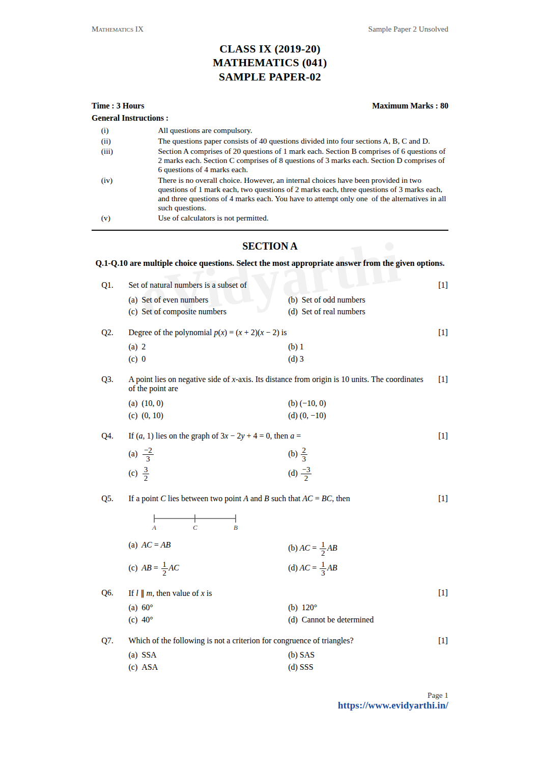eVidyarthi
Mathematics IX
Sample Paper 2 Unsolved
CLASS IX (2019-20)
MATHEMATICS (041)
SAMPLE PAPER-02
Time : 3 Hours
Maximum Marks : 80
General Instructions :
| (i) | | All questions are compulsory. |
| (ii) | | The questions paper consists of 40 questions divided into four sections A, B, C and D. |
| (iii) | | Section A comprises of 20 questions of 1 mark each. Section B comprises of 6 questions of 2 marks each. Section C comprises of 8 questions of 3 marks each. Section D comprises of 6 questions of 4 marks each. |
| (iv) | | There is no overall choice. However, an internal choices have been provided in two questions of 1 mark each, two questions of 2 marks each, three questions of 3 marks each, and three questions of 4 marks each. You have to attempt only one of the alternatives in all such questions. |
| (v) | | Use of calculators is not permitted. |
SECTION A
Q.1-Q.10 are multiple choice questions. Select the most appropriate answer from the given options.
| Q1. | Set of natural numbers is a subset of | [1] |
| | / (a) Set of even numbers / (b) Set of odd numbers / / (c) Set of composite numbers / (d) Set of real numbers / |
| Q2. | Degree of the polynomial p ( x ) = ( x + 2)( x − 2) is | [1] |
| | / (a) 2 / (b) 1 / / (c) 0 / (d) 3 / |
| Q3. | A point lies on negative side of x -axis. Its distance from origin is 10 units. The coordinates of the point are | [1] |
| | / (a) (10, 0) / (b) (−10, 0) / / (c) (0, 10) / (d) (0, −10) / |
| Q4. | If ( a , 1) lies on the graph of 3 x − 2 y + 4 = 0, then a = | [1] |
| | / (a) −2 3 / (b) 2 3 / / (c) 3 2 / (d) −3 2 / |
| Q5. | If a point C lies between two point A and B such that AC = BC , then | [1] |
| | A C B / (a) AC = AB / (b) AC = 1 2 AB / / (c) AB = 1 2 AC / (d) AC = 1 3 AB / |
| Q6. | If l ∥ m , then value of x is | [1] |
| | / (a) 60° / (b) 120° / / (c) 40° / (d) Cannot be determined / |
| Q7. | Which of the following is not a criterion for congruence of triangles? | [1] |
| | / (a) SSA / (b) SAS / / (c) ASA / (d) SSS / |
Page 1
https://www.evidyarthi.in/